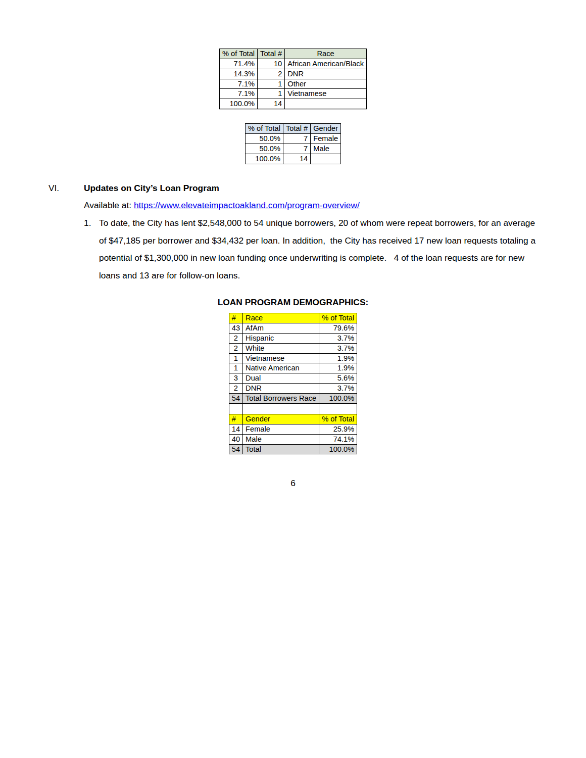| % of Total | Total # | Race |
| --- | --- | --- |
| 71.4% | 10 | African American/Black |
| 14.3% | 2 | DNR |
| 7.1% | 1 | Other |
| 7.1% | 1 | Vietnamese |
| 100.0% | 14 | |
| % of Total | Total # | Gender |
| --- | --- | --- |
| 50.0% | 7 | Female |
| 50.0% | 7 | Male |
| 100.0% | 14 | |
VI.
Updates on City’s Loan Program
Available at: https://www.elevateimpactoakland.com/program-overview/
1.
To date, the City has lent $2,548,000 to 54 unique borrowers, 20 of whom were repeat borrowers, for an average of $47,185 per borrower and $34,432 per loan. In addition, the City has received 17 new loan requests totaling a potential of $1,300,000 in new loan funding once underwriting is complete. 4 of the loan requests are for new loans and 13 are for follow-on loans.
LOAN PROGRAM DEMOGRAPHICS:
| # | Race | % of Total |
| --- | --- | --- |
| 43 | AfAm | 79.6% |
| 2 | Hispanic | 3.7% |
| 2 | White | 3.7% |
| 1 | Vietnamese | 1.9% |
| 1 | Native American | 1.9% |
| 3 | Dual | 5.6% |
| 2 | DNR | 3.7% |
| 54 | Total Borrowers Race | 100.0% |
| # | Gender | % of Total |
| 14 | Female | 25.9% |
| 40 | Male | 74.1% |
| 54 | Total | 100.0% |
6